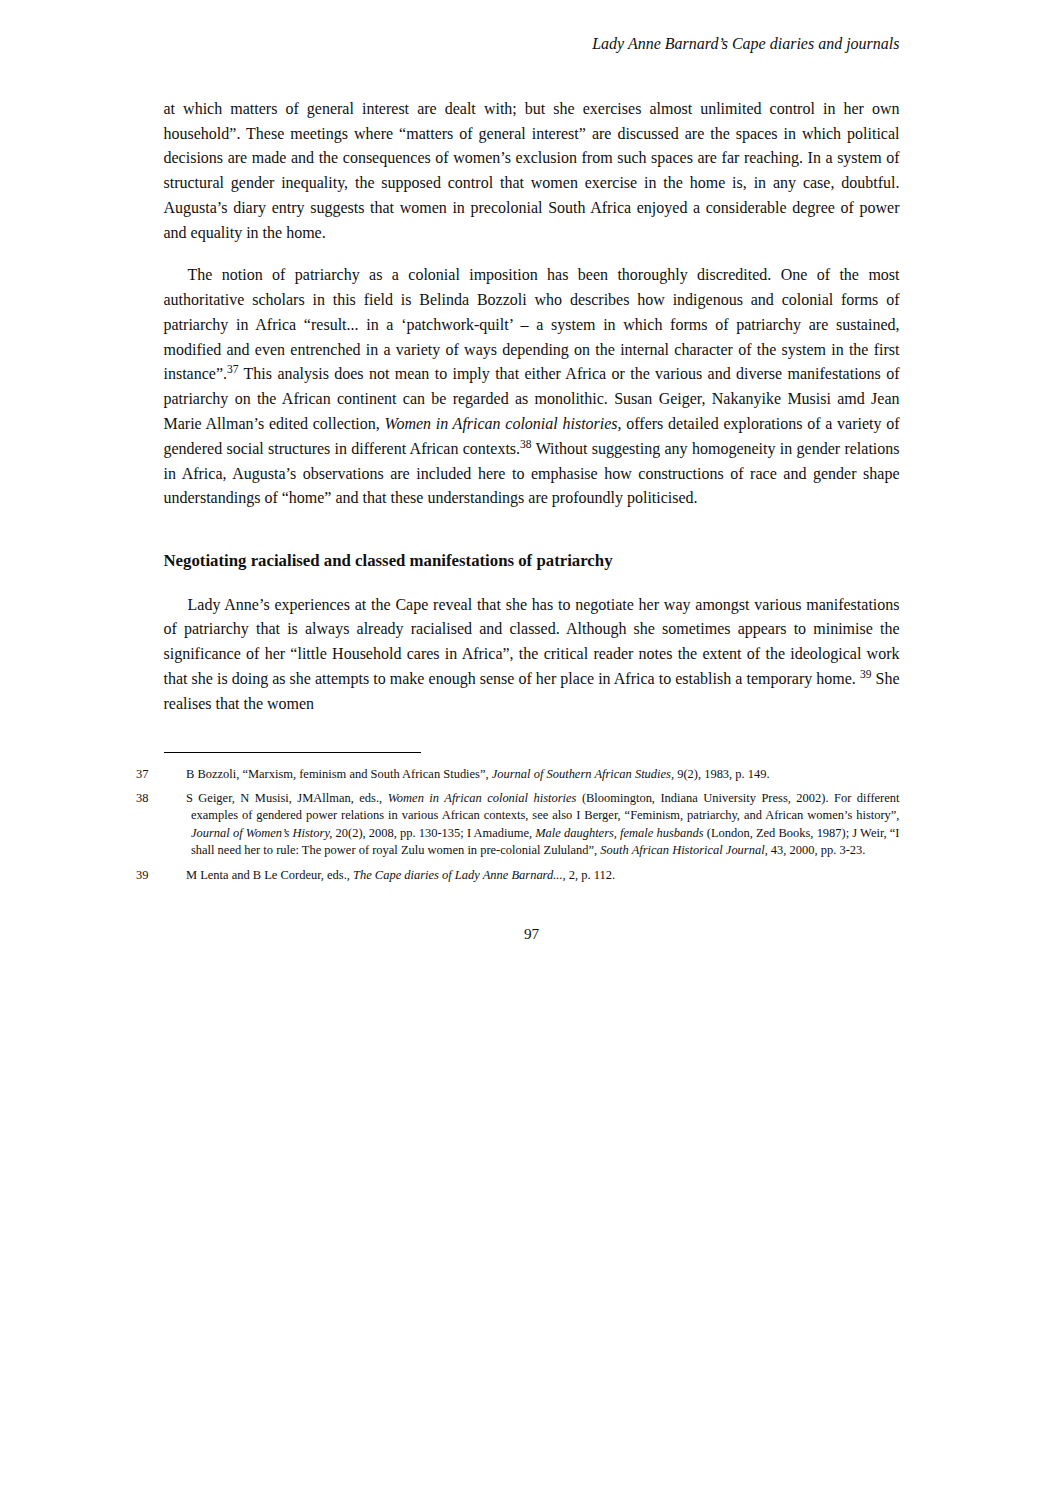Lady Anne Barnard’s Cape diaries and journals
at which matters of general interest are dealt with; but she exercises almost unlimited control in her own household”. These meetings where “matters of general interest” are discussed are the spaces in which political decisions are made and the consequences of women’s exclusion from such spaces are far reaching. In a system of structural gender inequality, the supposed control that women exercise in the home is, in any case, doubtful. Augusta’s diary entry suggests that women in precolonial South Africa enjoyed a considerable degree of power and equality in the home.
The notion of patriarchy as a colonial imposition has been thoroughly discredited. One of the most authoritative scholars in this field is Belinda Bozzoli who describes how indigenous and colonial forms of patriarchy in Africa “result... in a ‘patchwork-quilt’ – a system in which forms of patriarchy are sustained, modified and even entrenched in a variety of ways depending on the internal character of the system in the first instance”.37 This analysis does not mean to imply that either Africa or the various and diverse manifestations of patriarchy on the African continent can be regarded as monolithic. Susan Geiger, Nakanyike Musisi amd Jean Marie Allman’s edited collection, Women in African colonial histories, offers detailed explorations of a variety of gendered social structures in different African contexts.38 Without suggesting any homogeneity in gender relations in Africa, Augusta’s observations are included here to emphasise how constructions of race and gender shape understandings of “home” and that these understandings are profoundly politicised.
Negotiating racialised and classed manifestations of patriarchy
Lady Anne’s experiences at the Cape reveal that she has to negotiate her way amongst various manifestations of patriarchy that is always already racialised and classed. Although she sometimes appears to minimise the significance of her “little Household cares in Africa”, the critical reader notes the extent of the ideological work that she is doing as she attempts to make enough sense of her place in Africa to establish a temporary home. 39 She realises that the women
37 B Bozzoli, “Marxism, feminism and South African Studies”, Journal of Southern African Studies, 9(2), 1983, p. 149.
38 S Geiger, N Musisi, JMAllman, eds., Women in African colonial histories (Bloomington, Indiana University Press, 2002). For different examples of gendered power relations in various African contexts, see also I Berger, “Feminism, patriarchy, and African women’s history”, Journal of Women’s History, 20(2), 2008, pp. 130-135; I Amadiume, Male daughters, female husbands (London, Zed Books, 1987); J Weir, “I shall need her to rule: The power of royal Zulu women in pre-colonial Zululand”, South African Historical Journal, 43, 2000, pp. 3-23.
39 M Lenta and B Le Cordeur, eds., The Cape diaries of Lady Anne Barnard..., 2, p. 112.
97